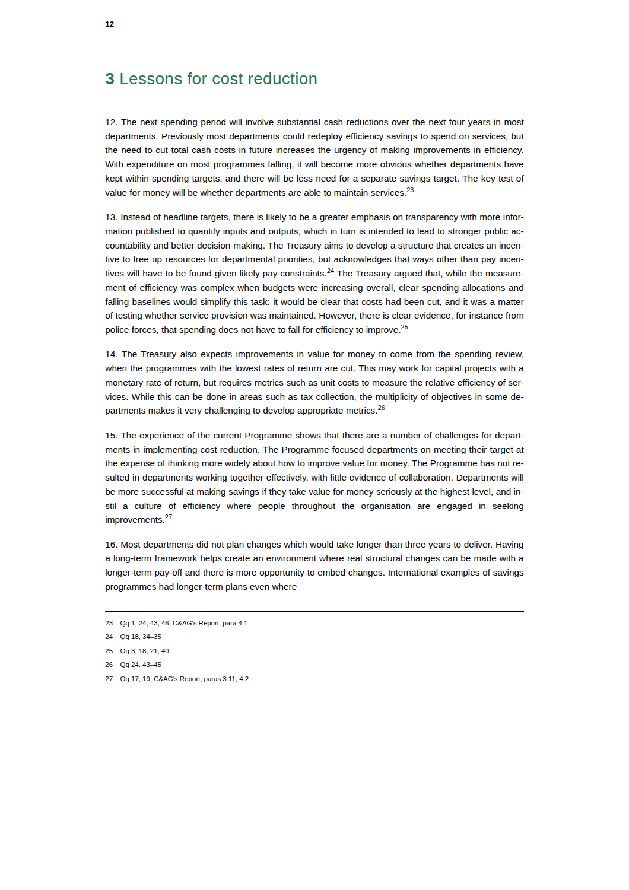12
3 Lessons for cost reduction
12. The next spending period will involve substantial cash reductions over the next four years in most departments. Previously most departments could redeploy efficiency savings to spend on services, but the need to cut total cash costs in future increases the urgency of making improvements in efficiency. With expenditure on most programmes falling, it will become more obvious whether departments have kept within spending targets, and there will be less need for a separate savings target. The key test of value for money will be whether departments are able to maintain services.23
13. Instead of headline targets, there is likely to be a greater emphasis on transparency with more information published to quantify inputs and outputs, which in turn is intended to lead to stronger public accountability and better decision-making. The Treasury aims to develop a structure that creates an incentive to free up resources for departmental priorities, but acknowledges that ways other than pay incentives will have to be found given likely pay constraints.24 The Treasury argued that, while the measurement of efficiency was complex when budgets were increasing overall, clear spending allocations and falling baselines would simplify this task: it would be clear that costs had been cut, and it was a matter of testing whether service provision was maintained. However, there is clear evidence, for instance from police forces, that spending does not have to fall for efficiency to improve.25
14. The Treasury also expects improvements in value for money to come from the spending review, when the programmes with the lowest rates of return are cut. This may work for capital projects with a monetary rate of return, but requires metrics such as unit costs to measure the relative efficiency of services. While this can be done in areas such as tax collection, the multiplicity of objectives in some departments makes it very challenging to develop appropriate metrics.26
15. The experience of the current Programme shows that there are a number of challenges for departments in implementing cost reduction. The Programme focused departments on meeting their target at the expense of thinking more widely about how to improve value for money. The Programme has not resulted in departments working together effectively, with little evidence of collaboration. Departments will be more successful at making savings if they take value for money seriously at the highest level, and instil a culture of efficiency where people throughout the organisation are engaged in seeking improvements.27
16. Most departments did not plan changes which would take longer than three years to deliver. Having a long-term framework helps create an environment where real structural changes can be made with a longer-term pay-off and there is more opportunity to embed changes. International examples of savings programmes had longer-term plans even where
23 Qq 1, 24, 43, 46; C&AG's Report, para 4.1
24 Qq 18, 34–35
25 Qq 3, 18, 21, 40
26 Qq 24, 43–45
27 Qq 17, 19; C&AG's Report, paras 3.11, 4.2